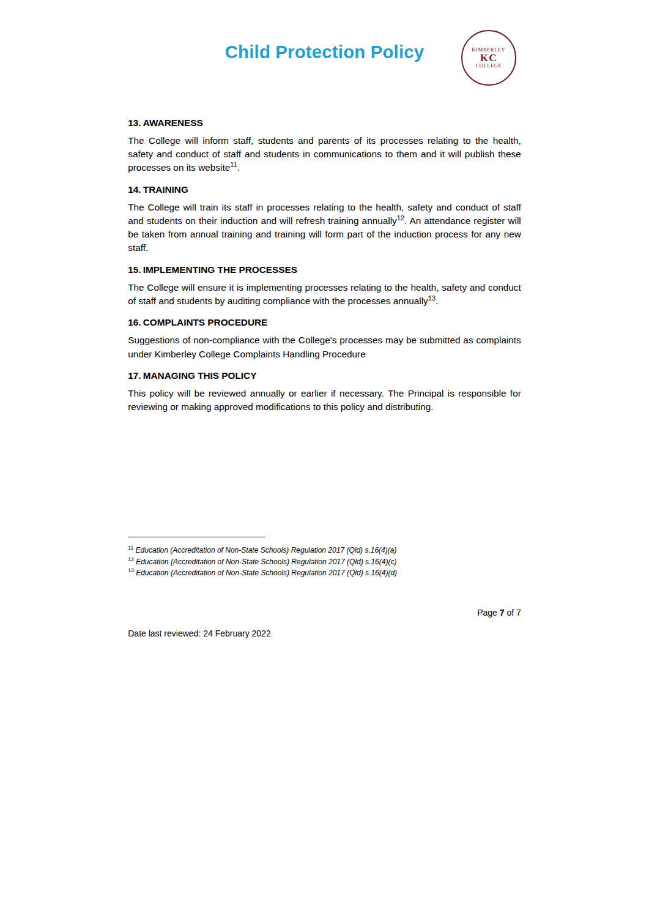KIMBERLEY KC COLLEGE
Child Protection Policy
13. AWARENESS
The College will inform staff, students and parents of its processes relating to the health, safety and conduct of staff and students in communications to them and it will publish these processes on its website11.
14. TRAINING
The College will train its staff in processes relating to the health, safety and conduct of staff and students on their induction and will refresh training annually12. An attendance register will be taken from annual training and training will form part of the induction process for any new staff.
15. IMPLEMENTING THE PROCESSES
The College will ensure it is implementing processes relating to the health, safety and conduct of staff and students by auditing compliance with the processes annually13.
16. COMPLAINTS PROCEDURE
Suggestions of non-compliance with the College's processes may be submitted as complaints under Kimberley College Complaints Handling Procedure
17. MANAGING THIS POLICY
This policy will be reviewed annually or earlier if necessary. The Principal is responsible for reviewing or making approved modifications to this policy and distributing.
11 Education (Accreditation of Non-State Schools) Regulation 2017 (Qld) s.16(4)(a)
12 Education (Accreditation of Non-State Schools) Regulation 2017 (Qld) s.16(4)(c)
13 Education (Accreditation of Non-State Schools) Regulation 2017 (Qld) s.16(4)(d)
Page 7 of 7
Date last reviewed: 24 February 2022